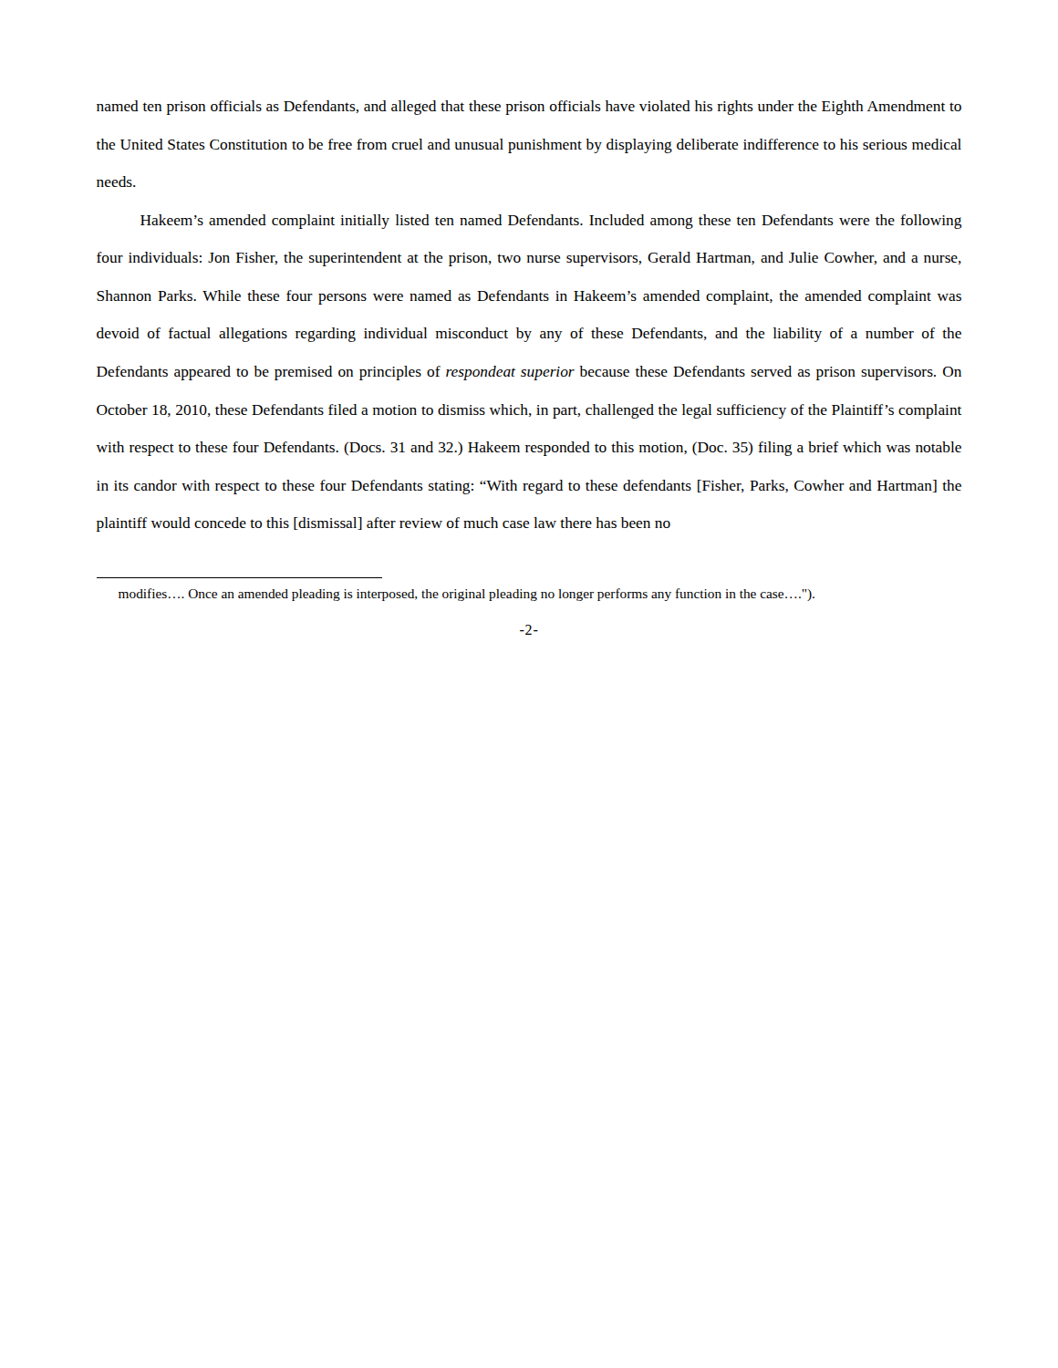named ten prison officials as Defendants, and alleged that these prison officials have violated his rights under the Eighth Amendment to the United States Constitution to be free from cruel and unusual punishment by displaying deliberate indifference to his serious medical needs.
Hakeem’s amended complaint initially listed ten named Defendants. Included among these ten Defendants were the following four individuals: Jon Fisher, the superintendent at the prison, two nurse supervisors, Gerald Hartman, and Julie Cowher, and a nurse, Shannon Parks. While these four persons were named as Defendants in Hakeem’s amended complaint, the amended complaint was devoid of factual allegations regarding individual misconduct by any of these Defendants, and the liability of a number of the Defendants appeared to be premised on principles of respondeat superior because these Defendants served as prison supervisors. On October 18, 2010, these Defendants filed a motion to dismiss which, in part, challenged the legal sufficiency of the Plaintiff’s complaint with respect to these four Defendants. (Docs. 31 and 32.) Hakeem responded to this motion, (Doc. 35) filing a brief which was notable in its candor with respect to these four Defendants stating: “With regard to these defendants [Fisher, Parks, Cowher and Hartman] the plaintiff would concede to this [dismissal] after review of much case law there has been no
modifies…. Once an amended pleading is interposed, the original pleading no longer performs any function in the case….").
-2-